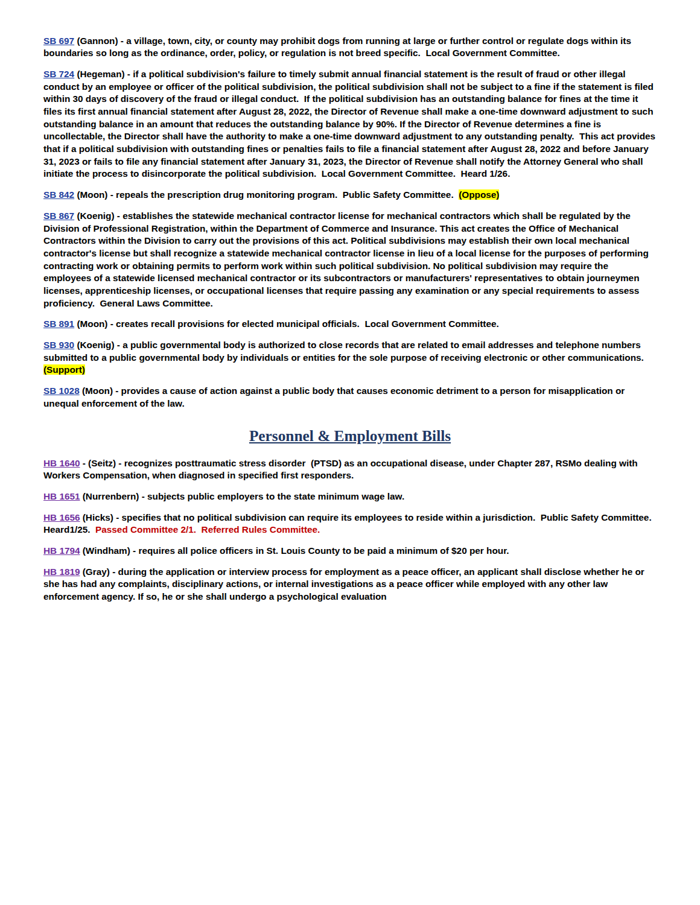SB 697 (Gannon) - a village, town, city, or county may prohibit dogs from running at large or further control or regulate dogs within its boundaries so long as the ordinance, order, policy, or regulation is not breed specific. Local Government Committee.
SB 724 (Hegeman) - if a political subdivision's failure to timely submit annual financial statement is the result of fraud or other illegal conduct by an employee or officer of the political subdivision, the political subdivision shall not be subject to a fine if the statement is filed within 30 days of discovery of the fraud or illegal conduct. If the political subdivision has an outstanding balance for fines at the time it files its first annual financial statement after August 28, 2022, the Director of Revenue shall make a one-time downward adjustment to such outstanding balance in an amount that reduces the outstanding balance by 90%. If the Director of Revenue determines a fine is uncollectable, the Director shall have the authority to make a one-time downward adjustment to any outstanding penalty. This act provides that if a political subdivision with outstanding fines or penalties fails to file a financial statement after August 28, 2022 and before January 31, 2023 or fails to file any financial statement after January 31, 2023, the Director of Revenue shall notify the Attorney General who shall initiate the process to disincorporate the political subdivision. Local Government Committee. Heard 1/26.
SB 842 (Moon) - repeals the prescription drug monitoring program. Public Safety Committee. (Oppose)
SB 867 (Koenig) - establishes the statewide mechanical contractor license for mechanical contractors which shall be regulated by the Division of Professional Registration, within the Department of Commerce and Insurance. This act creates the Office of Mechanical Contractors within the Division to carry out the provisions of this act. Political subdivisions may establish their own local mechanical contractor's license but shall recognize a statewide mechanical contractor license in lieu of a local license for the purposes of performing contracting work or obtaining permits to perform work within such political subdivision. No political subdivision may require the employees of a statewide licensed mechanical contractor or its subcontractors or manufacturers' representatives to obtain journeymen licenses, apprenticeship licenses, or occupational licenses that require passing any examination or any special requirements to assess proficiency. General Laws Committee.
SB 891 (Moon) - creates recall provisions for elected municipal officials. Local Government Committee.
SB 930 (Koenig) - a public governmental body is authorized to close records that are related to email addresses and telephone numbers submitted to a public governmental body by individuals or entities for the sole purpose of receiving electronic or other communications. (Support)
SB 1028 (Moon) - provides a cause of action against a public body that causes economic detriment to a person for misapplication or unequal enforcement of the law.
Personnel & Employment Bills
HB 1640 - (Seitz) - recognizes posttraumatic stress disorder (PTSD) as an occupational disease, under Chapter 287, RSMo dealing with Workers Compensation, when diagnosed in specified first responders.
HB 1651 (Nurrenbern) - subjects public employers to the state minimum wage law.
HB 1656 (Hicks) - specifies that no political subdivision can require its employees to reside within a jurisdiction. Public Safety Committee. Heard1/25. Passed Committee 2/1. Referred Rules Committee.
HB 1794 (Windham) - requires all police officers in St. Louis County to be paid a minimum of $20 per hour.
HB 1819 (Gray) - during the application or interview process for employment as a peace officer, an applicant shall disclose whether he or she has had any complaints, disciplinary actions, or internal investigations as a peace officer while employed with any other law enforcement agency. If so, he or she shall undergo a psychological evaluation